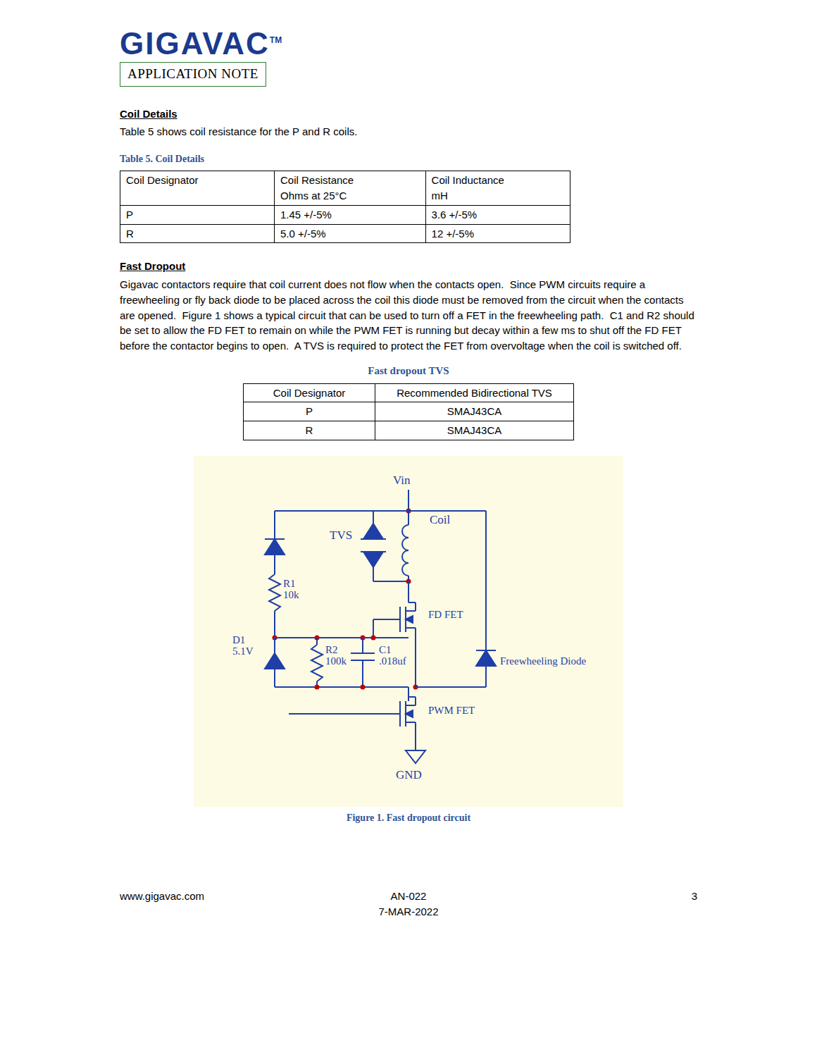GIGAVACTM
APPLICATION NOTE
Coil Details
Table 5 shows coil resistance for the P and R coils.
Table 5. Coil Details
| Coil Designator | Coil Resistance Ohms at 25°C | Coil Inductance mH |
| P | 1.45 +/-5% | 3.6 +/-5% |
| R | 5.0 +/-5% | 12 +/-5% |
Fast Dropout
Gigavac contactors require that coil current does not flow when the contacts open. Since PWM circuits require a freewheeling or fly back diode to be placed across the coil this diode must be removed from the circuit when the contacts are opened. Figure 1 shows a typical circuit that can be used to turn off a FET in the freewheeling path. C1 and R2 should be set to allow the FD FET to remain on while the PWM FET is running but decay within a few ms to shut off the FD FET before the contactor begins to open. A TVS is required to protect the FET from overvoltage when the coil is switched off.
Fast dropout TVS
| Coil Designator | Recommended Bidirectional TVS |
| P | SMAJ43CA |
| R | SMAJ43CA |
Vin R1 10k D1 5.1V R2 100k C1 .018uf TVS Coil FD FET Freewheeling Diode PWM FET GND
Figure 1. Fast dropout circuit
www.gigavac.com
AN-022
7-MAR-2022
3